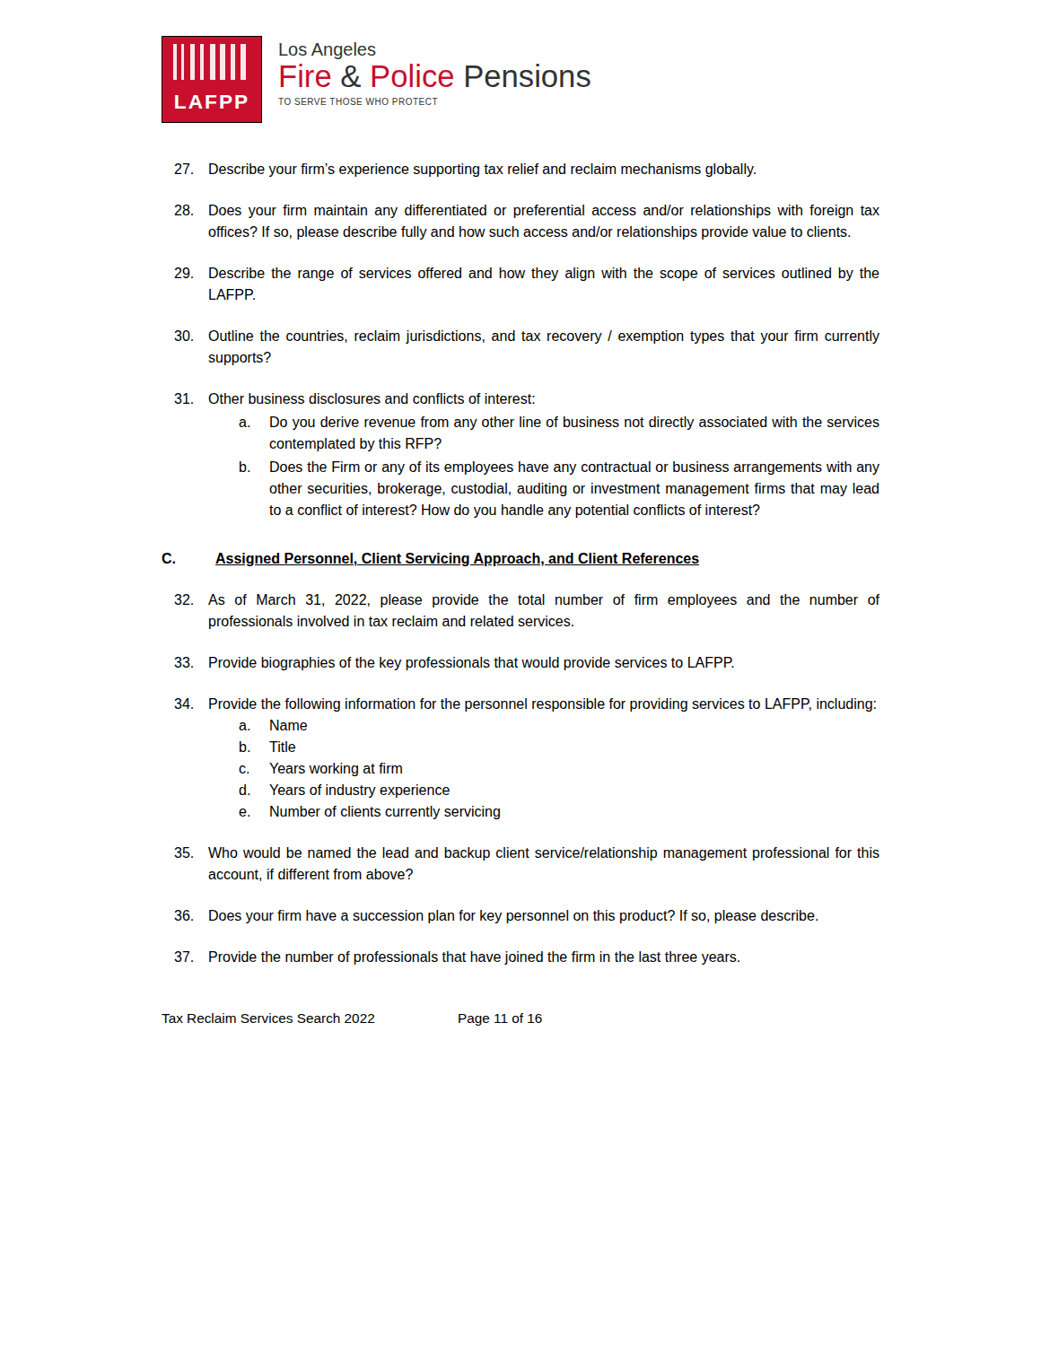LAFPP
Los Angeles
Fire & Police Pensions
TO SERVE THOSE WHO PROTECT
Describe your firm’s experience supporting tax relief and reclaim mechanisms globally.
Does your firm maintain any differentiated or preferential access and/or relationships with foreign tax offices? If so, please describe fully and how such access and/or relationships provide value to clients.
Describe the range of services offered and how they align with the scope of services outlined by the LAFPP.
Outline the countries, reclaim jurisdictions, and tax recovery / exemption types that your firm currently supports?
Other business disclosures and conflicts of interest:
Do you derive revenue from any other line of business not directly associated with the services contemplated by this RFP?
Does the Firm or any of its employees have any contractual or business arrangements with any other securities, brokerage, custodial, auditing or investment management firms that may lead to a conflict of interest? How do you handle any potential conflicts of interest?
C. Assigned Personnel, Client Servicing Approach, and Client References
As of March 31, 2022, please provide the total number of firm employees and the number of professionals involved in tax reclaim and related services.
Provide biographies of the key professionals that would provide services to LAFPP.
Provide the following information for the personnel responsible for providing services to LAFPP, including:
Name
Title
Years working at firm
Years of industry experience
Number of clients currently servicing
Who would be named the lead and backup client service/relationship management professional for this account, if different from above?
Does your firm have a succession plan for key personnel on this product? If so, please describe.
Provide the number of professionals that have joined the firm in the last three years.
Tax Reclaim Services Search 2022
Page 11 of 16